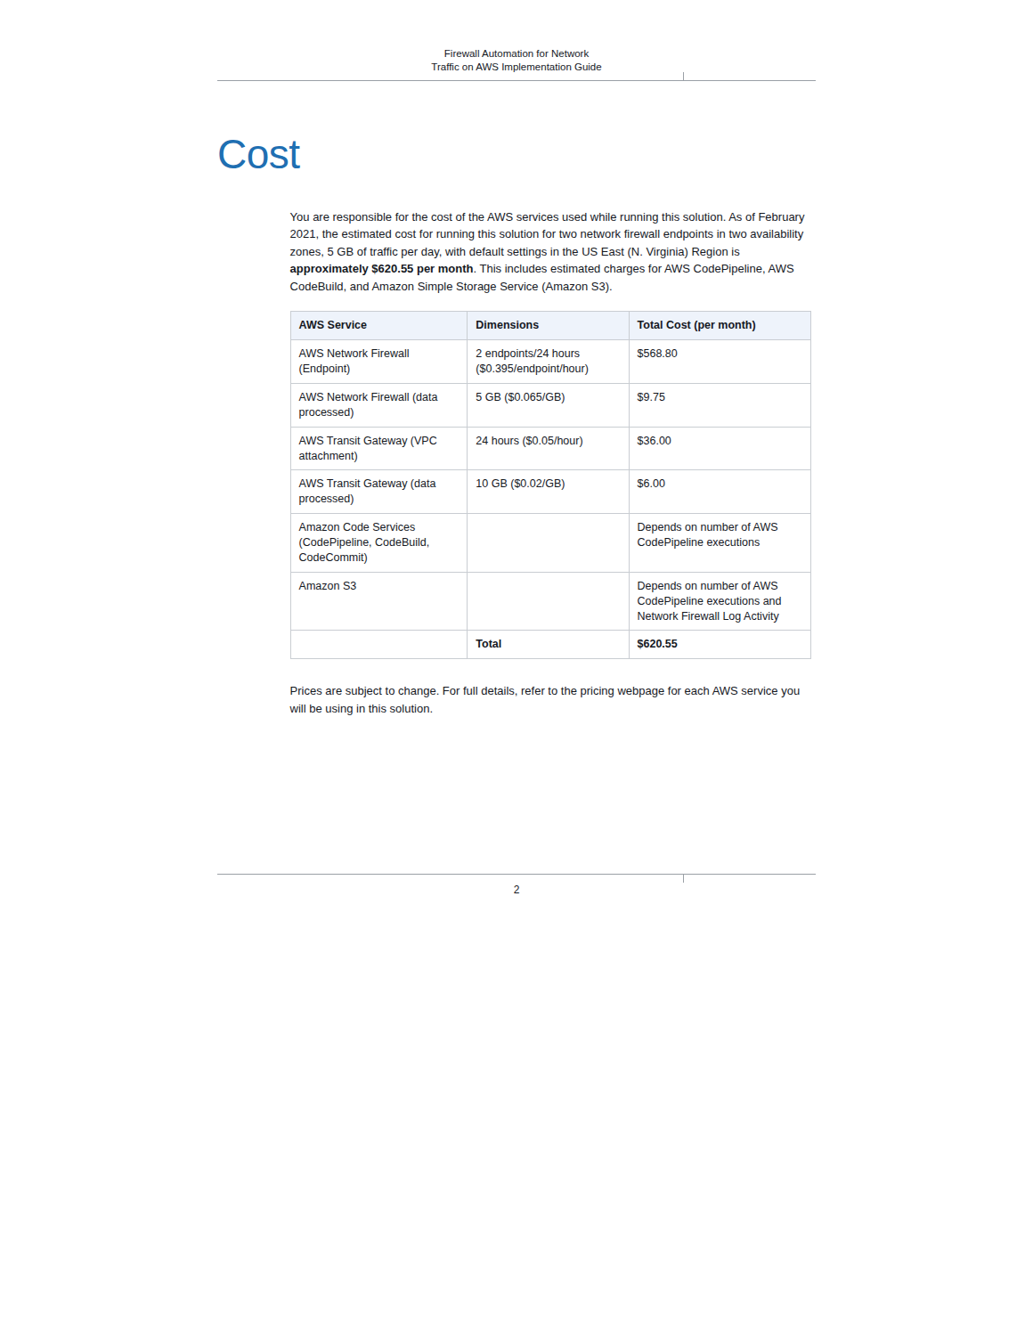Firewall Automation for Network Traffic on AWS Implementation Guide
Cost
You are responsible for the cost of the AWS services used while running this solution. As of February 2021, the estimated cost for running this solution for two network firewall endpoints in two availability zones, 5 GB of traffic per day, with default settings in the US East (N. Virginia) Region is approximately $620.55 per month. This includes estimated charges for AWS CodePipeline, AWS CodeBuild, and Amazon Simple Storage Service (Amazon S3).
| AWS Service | Dimensions | Total Cost (per month) |
| --- | --- | --- |
| AWS Network Firewall (Endpoint) | 2 endpoints/24 hours ($0.395/endpoint/hour) | $568.80 |
| AWS Network Firewall (data processed) | 5 GB ($0.065/GB) | $9.75 |
| AWS Transit Gateway (VPC attachment) | 24 hours ($0.05/hour) | $36.00 |
| AWS Transit Gateway (data processed) | 10 GB ($0.02/GB) | $6.00 |
| Amazon Code Services (CodePipeline, CodeBuild, CodeCommit) | | Depends on number of AWS CodePipeline executions |
| Amazon S3 | | Depends on number of AWS CodePipeline executions and Network Firewall Log Activity |
| | Total | $620.55 |
Prices are subject to change. For full details, refer to the pricing webpage for each AWS service you will be using in this solution.
2